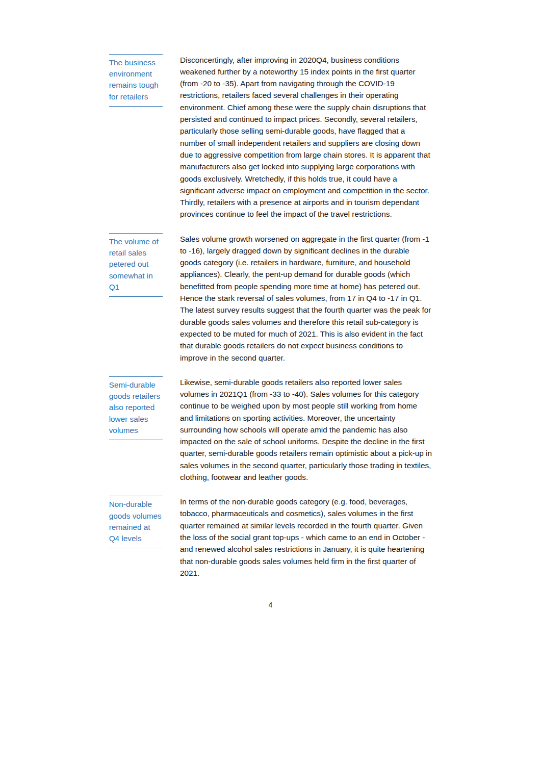The business environment remains tough for retailers
Disconcertingly, after improving in 2020Q4, business conditions weakened further by a noteworthy 15 index points in the first quarter (from -20 to -35). Apart from navigating through the COVID-19 restrictions, retailers faced several challenges in their operating environment. Chief among these were the supply chain disruptions that persisted and continued to impact prices. Secondly, several retailers, particularly those selling semi-durable goods, have flagged that a number of small independent retailers and suppliers are closing down due to aggressive competition from large chain stores. It is apparent that manufacturers also get locked into supplying large corporations with goods exclusively. Wretchedly, if this holds true, it could have a significant adverse impact on employment and competition in the sector. Thirdly, retailers with a presence at airports and in tourism dependant provinces continue to feel the impact of the travel restrictions.
The volume of retail sales petered out somewhat in Q1
Sales volume growth worsened on aggregate in the first quarter (from -1 to -16), largely dragged down by significant declines in the durable goods category (i.e. retailers in hardware, furniture, and household appliances). Clearly, the pent-up demand for durable goods (which benefitted from people spending more time at home) has petered out. Hence the stark reversal of sales volumes, from 17 in Q4 to -17 in Q1. The latest survey results suggest that the fourth quarter was the peak for durable goods sales volumes and therefore this retail sub-category is expected to be muted for much of 2021. This is also evident in the fact that durable goods retailers do not expect business conditions to improve in the second quarter.
Semi-durable goods retailers also reported lower sales volumes
Likewise, semi-durable goods retailers also reported lower sales volumes in 2021Q1 (from -33 to -40). Sales volumes for this category continue to be weighed upon by most people still working from home and limitations on sporting activities. Moreover, the uncertainty surrounding how schools will operate amid the pandemic has also impacted on the sale of school uniforms. Despite the decline in the first quarter, semi-durable goods retailers remain optimistic about a pick-up in sales volumes in the second quarter, particularly those trading in textiles, clothing, footwear and leather goods.
Non-durable goods volumes remained at Q4 levels
In terms of the non-durable goods category (e.g. food, beverages, tobacco, pharmaceuticals and cosmetics), sales volumes in the first quarter remained at similar levels recorded in the fourth quarter. Given the loss of the social grant top-ups - which came to an end in October - and renewed alcohol sales restrictions in January, it is quite heartening that non-durable goods sales volumes held firm in the first quarter of 2021.
4